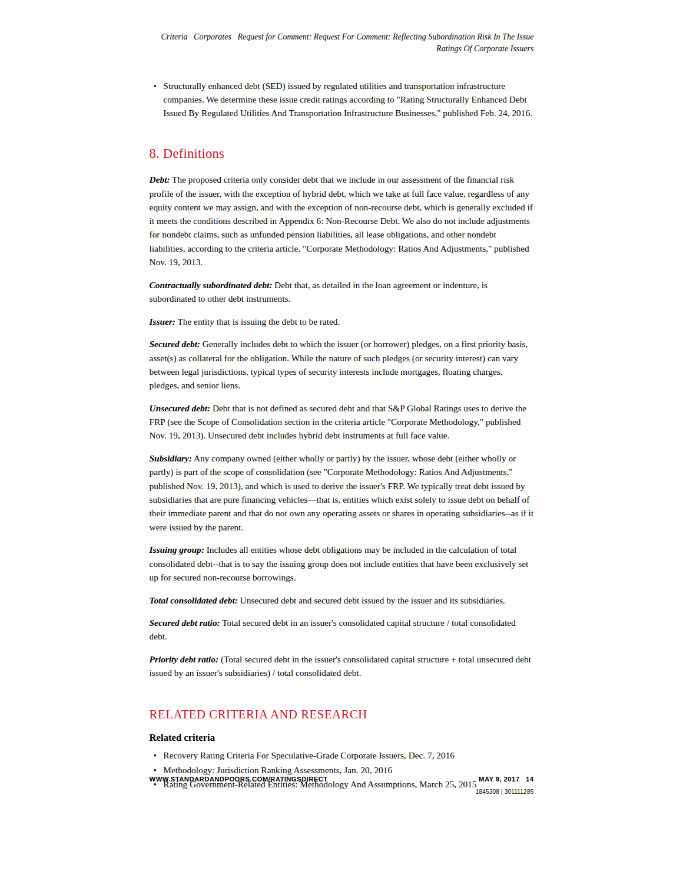Criteria Corporates Request for Comment: Request For Comment: Reflecting Subordination Risk In The Issue
Ratings Of Corporate Issuers
Structurally enhanced debt (SED) issued by regulated utilities and transportation infrastructure companies. We determine these issue credit ratings according to "Rating Structurally Enhanced Debt Issued By Regulated Utilities And Transportation Infrastructure Businesses," published Feb. 24, 2016.
8. Definitions
Debt: The proposed criteria only consider debt that we include in our assessment of the financial risk profile of the issuer, with the exception of hybrid debt, which we take at full face value, regardless of any equity content we may assign, and with the exception of non-recourse debt, which is generally excluded if it meets the conditions described in Appendix 6: Non-Recourse Debt. We also do not include adjustments for nondebt claims, such as unfunded pension liabilities, all lease obligations, and other nondebt liabilities, according to the criteria article, "Corporate Methodology: Ratios And Adjustments," published Nov. 19, 2013.
Contractually subordinated debt: Debt that, as detailed in the loan agreement or indenture, is subordinated to other debt instruments.
Issuer: The entity that is issuing the debt to be rated.
Secured debt: Generally includes debt to which the issuer (or borrower) pledges, on a first priority basis, asset(s) as collateral for the obligation. While the nature of such pledges (or security interest) can vary between legal jurisdictions, typical types of security interests include mortgages, floating charges, pledges, and senior liens.
Unsecured debt: Debt that is not defined as secured debt and that S&P Global Ratings uses to derive the FRP (see the Scope of Consolidation section in the criteria article "Corporate Methodology," published Nov. 19, 2013). Unsecured debt includes hybrid debt instruments at full face value.
Subsidiary: Any company owned (either wholly or partly) by the issuer, whose debt (either wholly or partly) is part of the scope of consolidation (see "Corporate Methodology: Ratios And Adjustments," published Nov. 19, 2013), and which is used to derive the issuer's FRP. We typically treat debt issued by subsidiaries that are pure financing vehicles—that is, entities which exist solely to issue debt on behalf of their immediate parent and that do not own any operating assets or shares in operating subsidiaries--as if it were issued by the parent.
Issuing group: Includes all entities whose debt obligations may be included in the calculation of total consolidated debt--that is to say the issuing group does not include entities that have been exclusively set up for secured non-recourse borrowings.
Total consolidated debt: Unsecured debt and secured debt issued by the issuer and its subsidiaries.
Secured debt ratio: Total secured debt in an issuer's consolidated capital structure / total consolidated debt.
Priority debt ratio: (Total secured debt in the issuer's consolidated capital structure + total unsecured debt issued by an issuer's subsidiaries) / total consolidated debt.
RELATED CRITERIA AND RESEARCH
Related criteria
Recovery Rating Criteria For Speculative-Grade Corporate Issuers, Dec. 7, 2016
Methodology: Jurisdiction Ranking Assessments, Jan. 20, 2016
Rating Government-Related Entities: Methodology And Assumptions, March 25, 2015
WWW.STANDARDANDPOORS.COM/RATINGSDIRECT
MAY 9, 2017 14
1845308 | 301111285